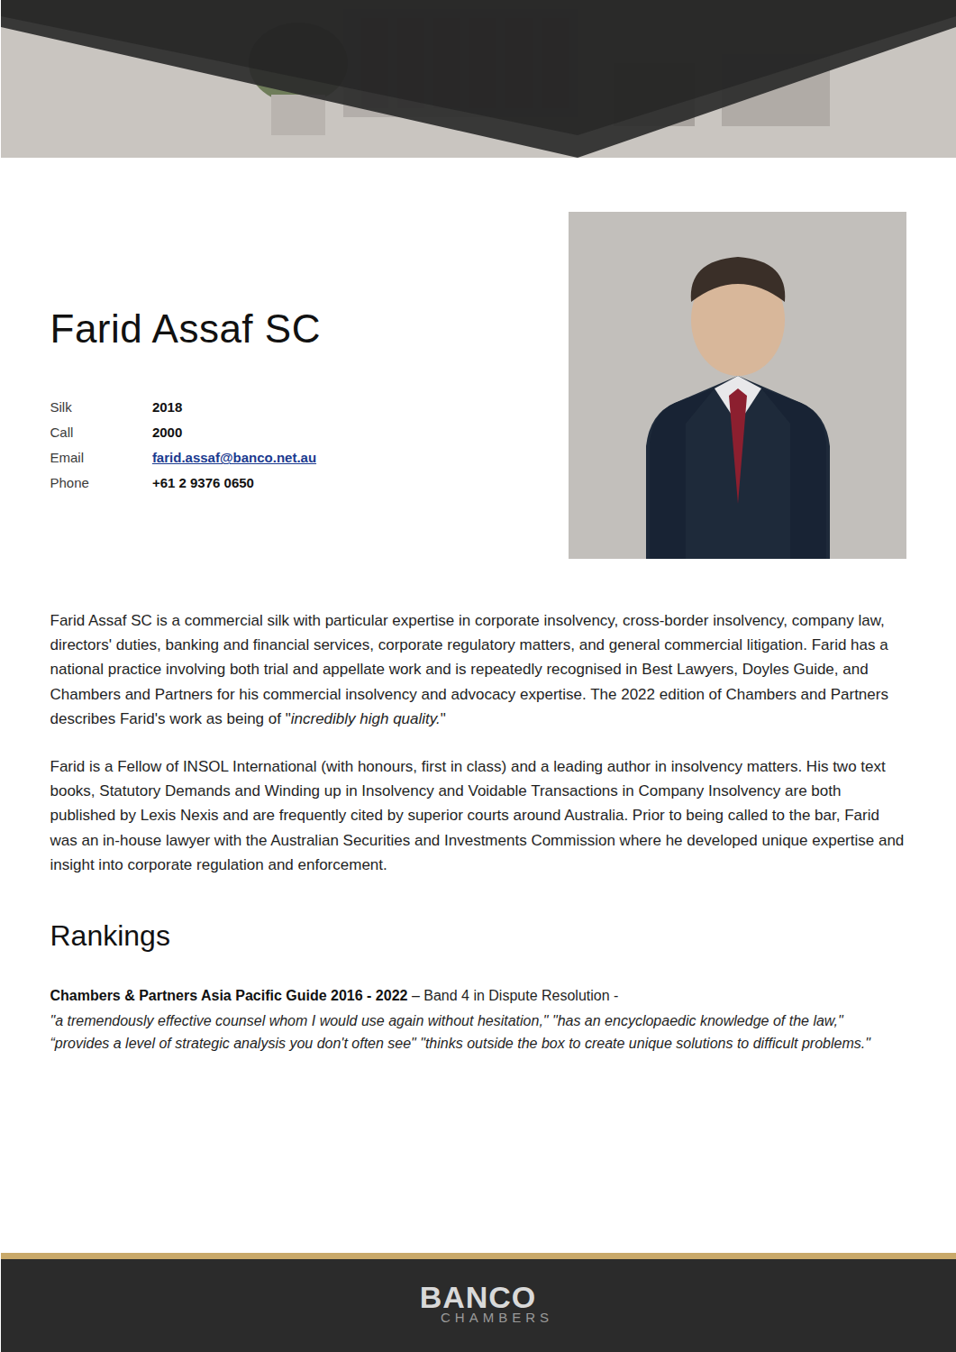Farid Assaf SC
| Silk | 2018 |
| Call | 2000 |
| Email | farid.assaf@banco.net.au |
| Phone | +61 2 9376 0650 |
Farid Assaf SC is a commercial silk with particular expertise in corporate insolvency, cross-border insolvency, company law, directors' duties, banking and financial services, corporate regulatory matters, and general commercial litigation. Farid has a national practice involving both trial and appellate work and is repeatedly recognised in Best Lawyers, Doyles Guide, and Chambers and Partners for his commercial insolvency and advocacy expertise. The 2022 edition of Chambers and Partners describes Farid's work as being of "incredibly high quality."
Farid is a Fellow of INSOL International (with honours, first in class) and a leading author in insolvency matters. His two text books, Statutory Demands and Winding up in Insolvency and Voidable Transactions in Company Insolvency are both published by Lexis Nexis and are frequently cited by superior courts around Australia. Prior to being called to the bar, Farid was an in-house lawyer with the Australian Securities and Investments Commission where he developed unique expertise and insight into corporate regulation and enforcement.
Rankings
Chambers & Partners Asia Pacific Guide 2016 - 2022 – Band 4 in Dispute Resolution - "a tremendously effective counsel whom I would use again without hesitation," "has an encyclopaedic knowledge of the law," “provides a level of strategic analysis you don't often see" "thinks outside the box to create unique solutions to difficult problems."
BANCO CHAMBERS